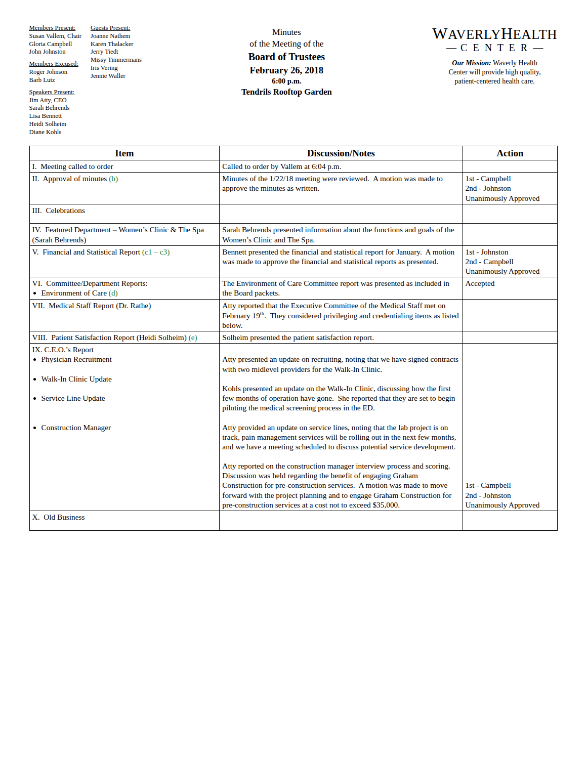Members Present:
Susan Vallem, Chair
Gloria Campbell
John Johnston
Members Excused:
Roger Johnson
Barb Lutz
Speakers Present:
Jim Atty, CEO
Sarah Behrends
Lisa Bennett
Heidi Solheim
Diane Kohls
Guests Present:
Joanne Nathem
Karen Thalacker
Jerry Tiedt
Missy Timmermans
Iris Vering
Jennie Waller
Minutes
of the Meeting of the
Board of Trustees
February 26, 2018
6:00 p.m.
Tendrils Rooftop Garden
WAVERLYHEALTH
— C E N T E R —
Our Mission: Waverly Health
Center will provide high quality,
patient-centered health care.
| Item | Discussion/Notes | Action |
| --- | --- | --- |
| I. Meeting called to order | Called to order by Vallem at 6:04 p.m. | |
| II. Approval of minutes (b) | Minutes of the 1/22/18 meeting were reviewed. A motion was made to approve the minutes as written. | 1st - Campbell 2nd - Johnston Unanimously Approved |
| III. Celebrations | | |
| IV. Featured Department – Women’s Clinic & The Spa (Sarah Behrends) | Sarah Behrends presented information about the functions and goals of the Women’s Clinic and The Spa. | |
| V. Financial and Statistical Report (c1 – c3) | Bennett presented the financial and statistical report for January. A motion was made to approve the financial and statistical reports as presented. | 1st - Johnston 2nd - Campbell Unanimously Approved |
| VI. Committee/Department Reports: Environment of Care (d) | The Environment of Care Committee report was presented as included in the Board packets. | Accepted |
| VII. Medical Staff Report (Dr. Rathe) | Atty reported that the Executive Committee of the Medical Staff met on February 19 th . They considered privileging and credentialing items as listed below. | |
| VIII. Patient Satisfaction Report (Heidi Solheim) (e) | Solheim presented the patient satisfaction report. | |
| IX. C.E.O.’s Report Physician Recruitment Walk-In Clinic Update Service Line Update Construction Manager | Atty presented an update on recruiting, noting that we have signed contracts with two midlevel providers for the Walk-In Clinic. Kohls presented an update on the Walk-In Clinic, discussing how the first few months of operation have gone. She reported that they are set to begin piloting the medical screening process in the ED. Atty provided an update on service lines, noting that the lab project is on track, pain management services will be rolling out in the next few months, and we have a meeting scheduled to discuss potential service development. Atty reported on the construction manager interview process and scoring. Discussion was held regarding the benefit of engaging Graham Construction for pre-construction services. A motion was made to move forward with the project planning and to engage Graham Construction for pre-construction services at a cost not to exceed $35,000. | 1st - Campbell 2nd - Johnston Unanimously Approved |
| X. Old Business | | |